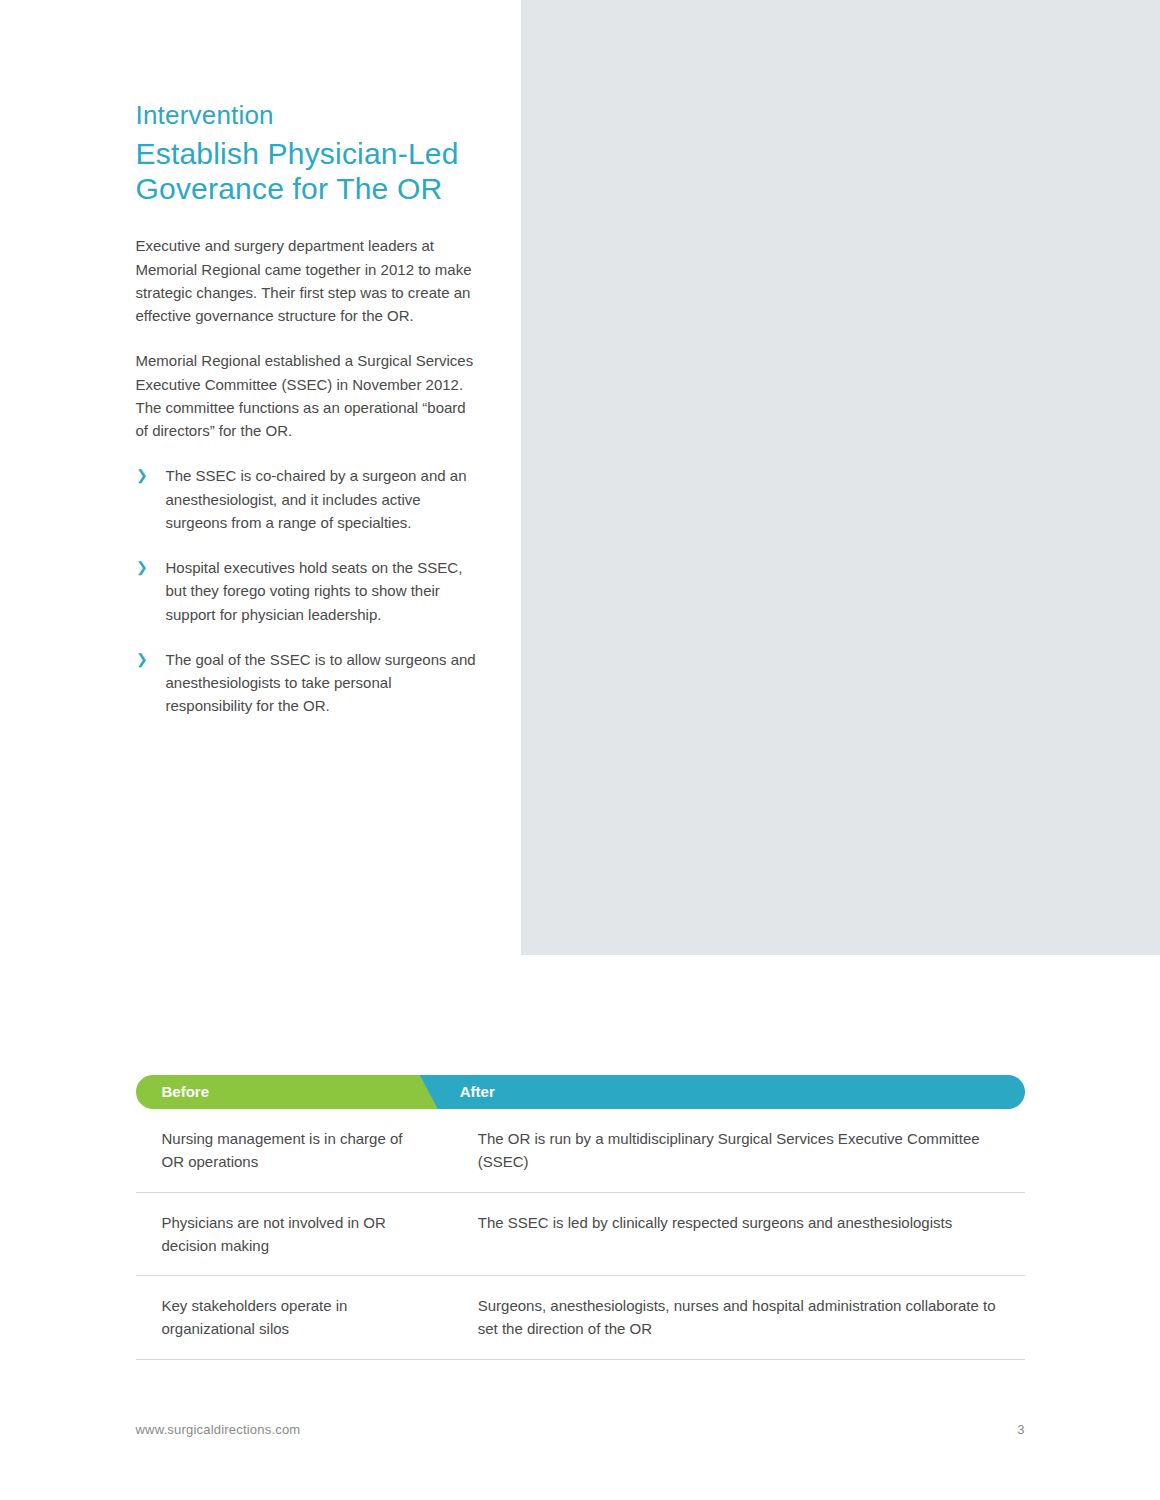Intervention
Establish Physician-Led
Goverance for The OR
Executive and surgery department leaders at Memorial Regional came together in 2012 to make strategic changes. Their first step was to create an effective governance structure for the OR.
Memorial Regional established a Surgical Services Executive Committee (SSEC) in November 2012. The committee functions as an operational “board of directors” for the OR.
The SSEC is co-chaired by a surgeon and an anesthesiologist, and it includes active surgeons from a range of specialties.
Hospital executives hold seats on the SSEC, but they forego voting rights to show their support for physician leadership.
The goal of the SSEC is to allow surgeons and anesthesiologists to take personal responsibility for the OR.
| Before After |
| --- |
| Nursing management is in charge of OR operations | The OR is run by a multidisciplinary Surgical Services Executive Committee (SSEC) |
| Physicians are not involved in OR decision making | The SSEC is led by clinically respected surgeons and anesthesiologists |
| Key stakeholders operate in organizational silos | Surgeons, anesthesiologists, nurses and hospital administration collaborate to set the direction of the OR |
www.surgicaldirections.com 3